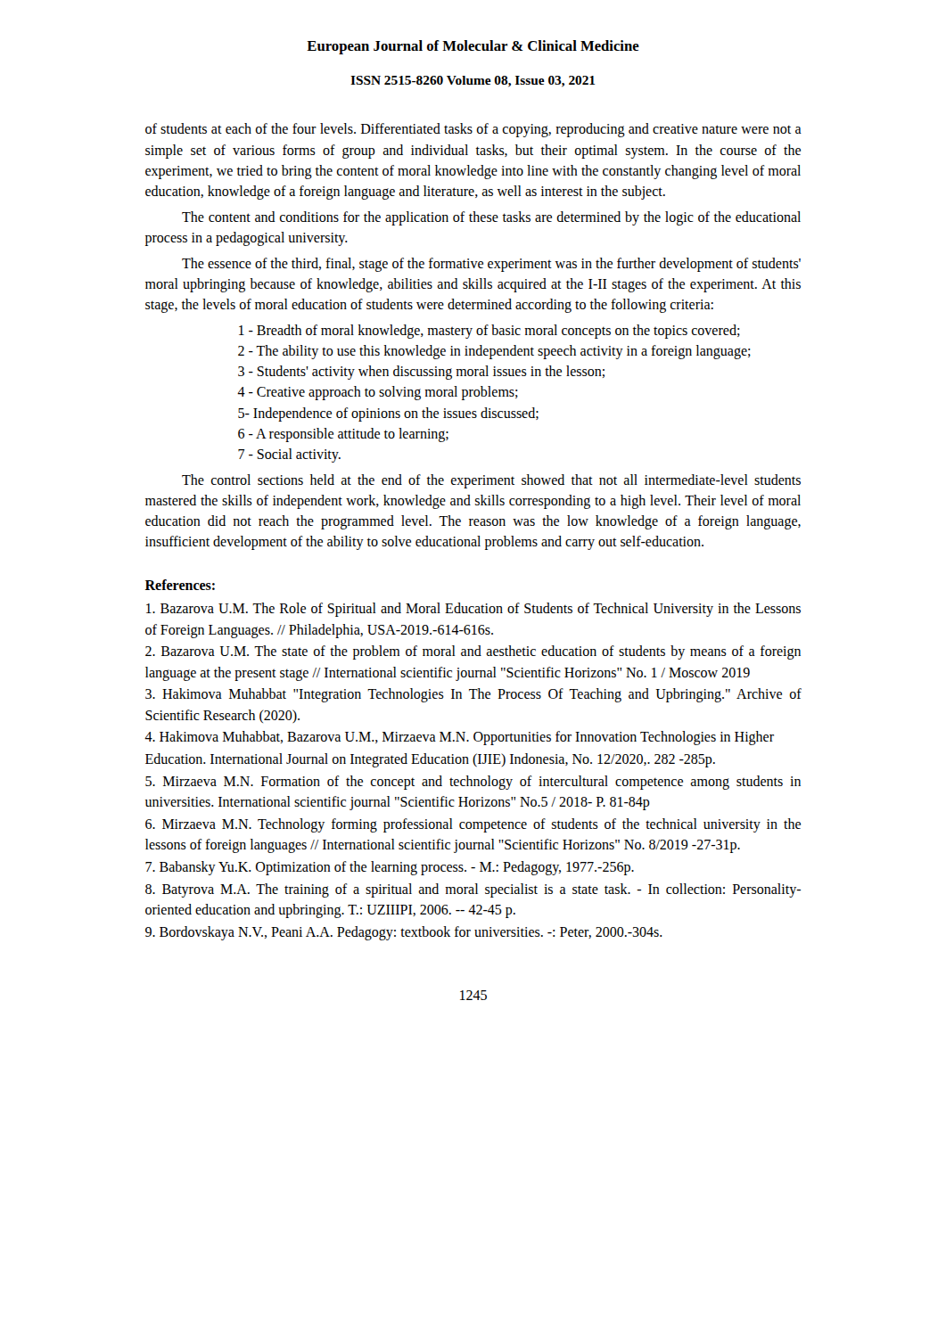European Journal of Molecular & Clinical Medicine
ISSN 2515-8260 Volume 08, Issue 03, 2021
of students at each of the four levels. Differentiated tasks of a copying, reproducing and creative nature were not a simple set of various forms of group and individual tasks, but their optimal system. In the course of the experiment, we tried to bring the content of moral knowledge into line with the constantly changing level of moral education, knowledge of a foreign language and literature, as well as interest in the subject.
The content and conditions for the application of these tasks are determined by the logic of the educational process in a pedagogical university.
The essence of the third, final, stage of the formative experiment was in the further development of students' moral upbringing because of knowledge, abilities and skills acquired at the I-II stages of the experiment. At this stage, the levels of moral education of students were determined according to the following criteria:
1 - Breadth of moral knowledge, mastery of basic moral concepts on the topics covered;
2 - The ability to use this knowledge in independent speech activity in a foreign language;
3 - Students' activity when discussing moral issues in the lesson;
4 - Creative approach to solving moral problems;
5- Independence of opinions on the issues discussed;
6 - A responsible attitude to learning;
7 - Social activity.
The control sections held at the end of the experiment showed that not all intermediate-level students mastered the skills of independent work, knowledge and skills corresponding to a high level. Their level of moral education did not reach the programmed level. The reason was the low knowledge of a foreign language, insufficient development of the ability to solve educational problems and carry out self-education.
References:
1. Bazarova U.M. The Role of Spiritual and Moral Education of Students of Technical University in the Lessons of Foreign Languages. // Philadelphia, USA-2019.-614-616s.
2. Bazarova U.M. The state of the problem of moral and aesthetic education of students by means of a foreign language at the present stage // International scientific journal "Scientific Horizons" No. 1 / Moscow 2019
3. Hakimova Muhabbat "Integration Technologies In The Process Of Teaching and Upbringing." Archive of Scientific Research (2020).
4. Hakimova Muhabbat, Bazarova U.M., Mirzaeva M.N. Opportunities for Innovation Technologies in Higher
Education. International Journal on Integrated Education (IJIE) Indonesia, No. 12/2020,. 282 -285p.
5. Mirzaeva M.N. Formation of the concept and technology of intercultural competence among students in universities. International scientific journal "Scientific Horizons" No.5 / 2018- P. 81-84p
6. Mirzaeva M.N. Technology forming professional competence of students of the technical university in the lessons of foreign languages // International scientific journal "Scientific Horizons" No. 8/2019 -27-31p.
7. Babansky Yu.K. Optimization of the learning process. - M.: Pedagogy, 1977.-256p.
8. Batyrova M.A. The training of a spiritual and moral specialist is a state task. - In collection: Personality-oriented education and upbringing. T.: UZIIIPI, 2006. -- 42-45 p.
9. Bordovskaya N.V., Peani A.A. Pedagogy: textbook for universities. -: Peter, 2000.-304s.
1245